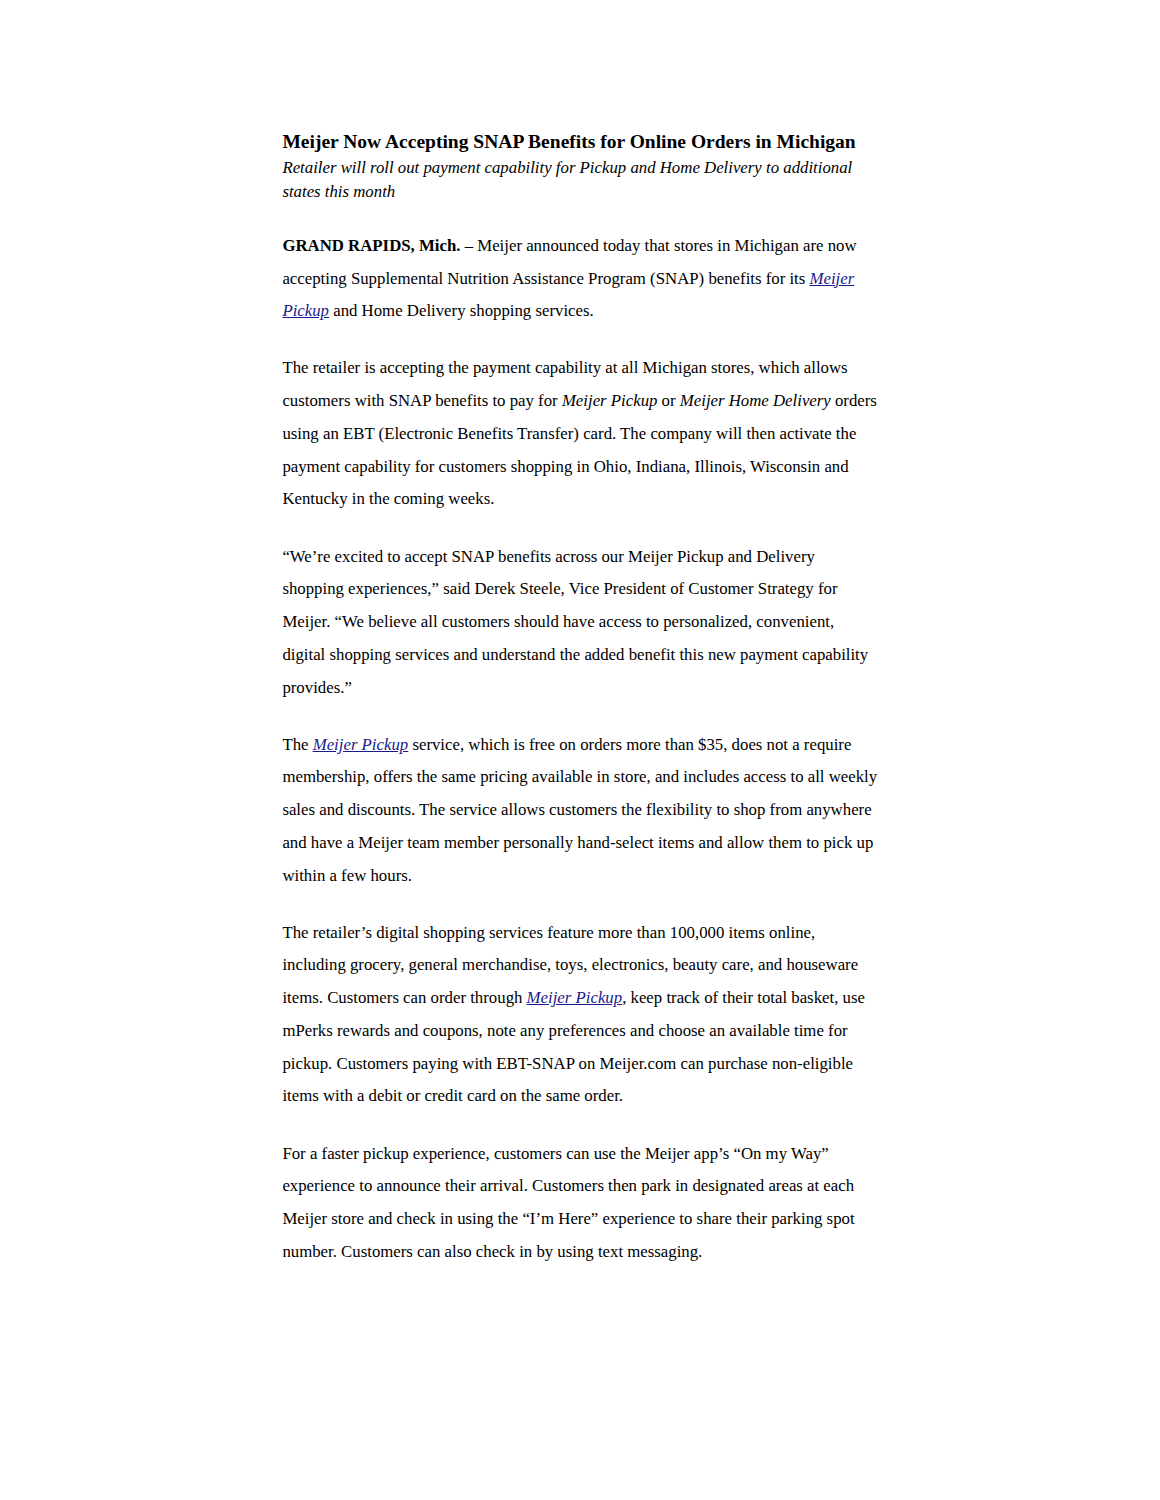Meijer Now Accepting SNAP Benefits for Online Orders in Michigan
Retailer will roll out payment capability for Pickup and Home Delivery to additional states this month
GRAND RAPIDS, Mich. – Meijer announced today that stores in Michigan are now accepting Supplemental Nutrition Assistance Program (SNAP) benefits for its Meijer Pickup and Home Delivery shopping services.
The retailer is accepting the payment capability at all Michigan stores, which allows customers with SNAP benefits to pay for Meijer Pickup or Meijer Home Delivery orders using an EBT (Electronic Benefits Transfer) card. The company will then activate the payment capability for customers shopping in Ohio, Indiana, Illinois, Wisconsin and Kentucky in the coming weeks.
“We’re excited to accept SNAP benefits across our Meijer Pickup and Delivery shopping experiences,” said Derek Steele, Vice President of Customer Strategy for Meijer. “We believe all customers should have access to personalized, convenient, digital shopping services and understand the added benefit this new payment capability provides.”
The Meijer Pickup service, which is free on orders more than $35, does not a require membership, offers the same pricing available in store, and includes access to all weekly sales and discounts. The service allows customers the flexibility to shop from anywhere and have a Meijer team member personally hand-select items and allow them to pick up within a few hours.
The retailer’s digital shopping services feature more than 100,000 items online, including grocery, general merchandise, toys, electronics, beauty care, and houseware items. Customers can order through Meijer Pickup, keep track of their total basket, use mPerks rewards and coupons, note any preferences and choose an available time for pickup. Customers paying with EBT-SNAP on Meijer.com can purchase non-eligible items with a debit or credit card on the same order.
For a faster pickup experience, customers can use the Meijer app’s “On my Way” experience to announce their arrival. Customers then park in designated areas at each Meijer store and check in using the “I’m Here” experience to share their parking spot number. Customers can also check in by using text messaging.